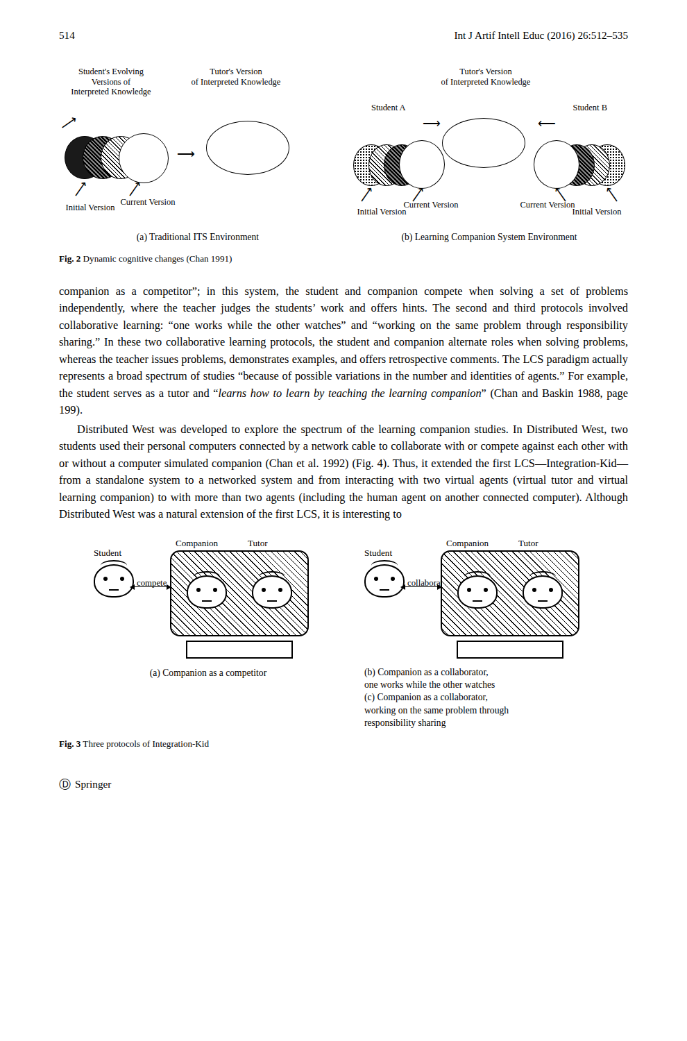514 Int J Artif Intell Educ (2016) 26:512–535
Student's Evolving
Versions of
Interpreted Knowledge
Tutor's Version
of Interpreted Knowledge
⟶
⟶
⟶
⟶
Initial Version
Current Version
(a) Traditional ITS Environment
Tutor's Version
of Interpreted Knowledge
Student A
Student B
⟶
⟵
⟶
⟶
⟶
⟶
Initial Version
Current Version
Current Version
Initial Version
(b) Learning Companion System Environment
Fig. 2 Dynamic cognitive changes (Chan 1991)
companion as a competitor”; in this system, the student and companion compete when solving a set of problems independently, where the teacher judges the students’ work and offers hints. The second and third protocols involved collaborative learning: “one works while the other watches” and “working on the same problem through responsibility sharing.” In these two collaborative learning protocols, the student and companion alternate roles when solving problems, whereas the teacher issues problems, demonstrates examples, and offers retrospective comments. The LCS paradigm actually represents a broad spectrum of studies “because of possible variations in the number and identities of agents.” For example, the student serves as a tutor and “learns how to learn by teaching the learning companion” (Chan and Baskin 1988, page 199).
Distributed West was developed to explore the spectrum of the learning companion studies. In Distributed West, two students used their personal computers connected by a network cable to collaborate with or compete against each other with or without a computer simulated companion (Chan et al. 1992) (Fig. 4). Thus, it extended the first LCS—Integration-Kid—from a standalone system to a networked system and from interacting with two virtual agents (virtual tutor and virtual learning companion) to with more than two agents (including the human agent on another connected computer). Although Distributed West was a natural extension of the first LCS, it is interesting to
Companion Tutor
Student
compete
(a) Companion as a competitor
Companion Tutor
Student
collaborate
(b) Companion as a collaborator,
one works while the other watches
(c) Companion as a collaborator,
working on the same problem through
responsibility sharing
Fig. 3 Three protocols of Integration-Kid
Ⓓ Springer